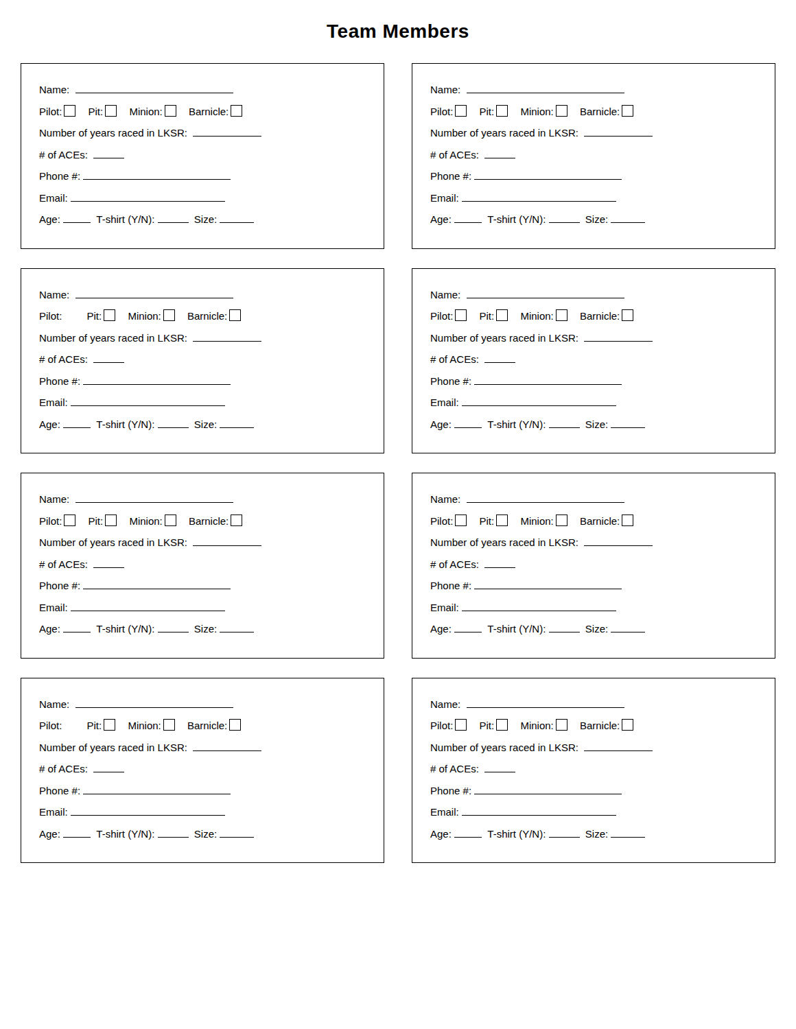Team Members
Name:
Pilot: Pit: Minion: Barnicle:
Number of years raced in LKSR:
# of ACEs:
Phone #:
Email:
Age: T-shirt (Y/N): Size:
Name:
Pilot: Pit: Minion: Barnicle:
Number of years raced in LKSR:
# of ACEs:
Phone #:
Email:
Age: T-shirt (Y/N): Size:
Name:
Pilot: Pit: Minion: Barnicle:
Number of years raced in LKSR:
# of ACEs:
Phone #:
Email:
Age: T-shirt (Y/N): Size:
Name:
Pilot: Pit: Minion: Barnicle:
Number of years raced in LKSR:
# of ACEs:
Phone #:
Email:
Age: T-shirt (Y/N): Size:
Name:
Pilot: Pit: Minion: Barnicle:
Number of years raced in LKSR:
# of ACEs:
Phone #:
Email:
Age: T-shirt (Y/N): Size:
Name:
Pilot: Pit: Minion: Barnicle:
Number of years raced in LKSR:
# of ACEs:
Phone #:
Email:
Age: T-shirt (Y/N): Size:
Name:
Pilot: Pit: Minion: Barnicle:
Number of years raced in LKSR:
# of ACEs:
Phone #:
Email:
Age: T-shirt (Y/N): Size:
Name:
Pilot: Pit: Minion: Barnicle:
Number of years raced in LKSR:
# of ACEs:
Phone #:
Email:
Age: T-shirt (Y/N): Size: